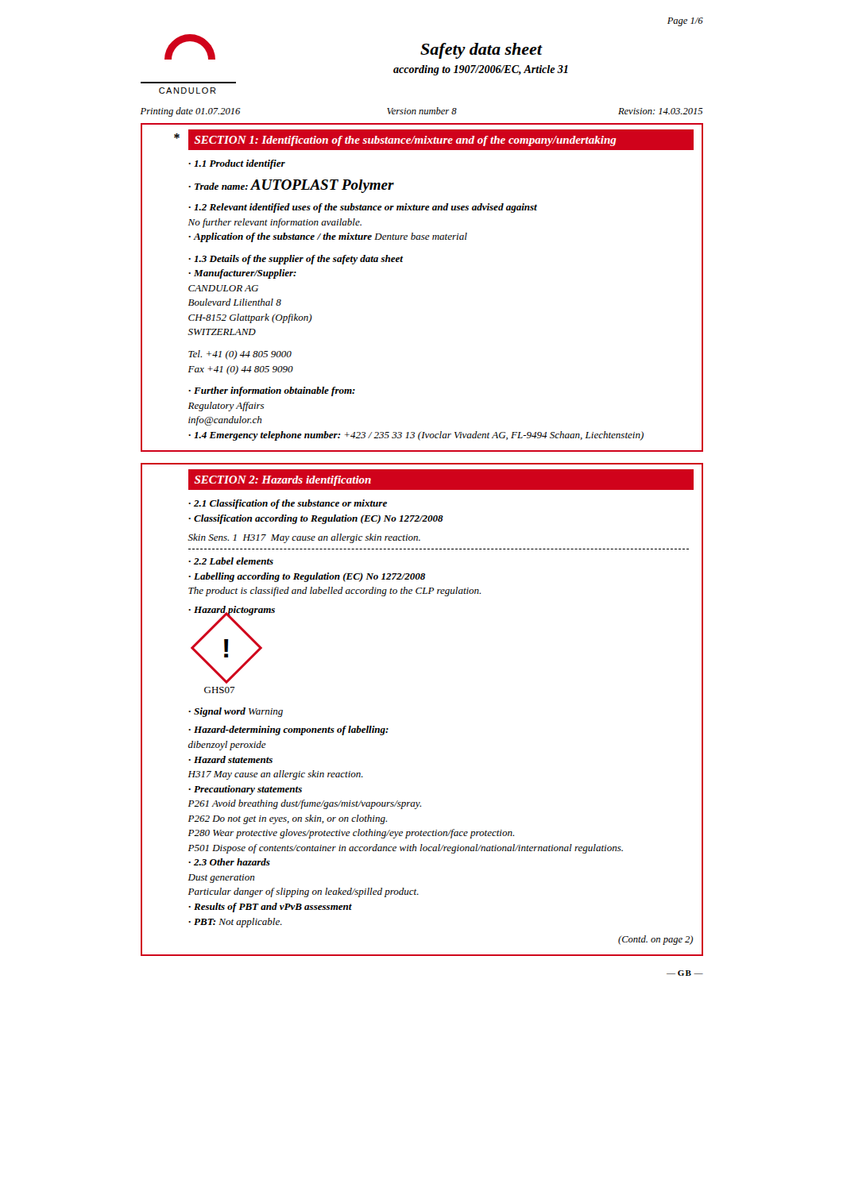Page 1/6
CANDULOR
Safety data sheet
according to 1907/2006/EC, Article 31
Printing date 01.07.2016
Version number 8
Revision: 14.03.2015
*
SECTION 1: Identification of the substance/mixture and of the company/undertaking
· 1.1 Product identifier
· Trade name: AUTOPLAST Polymer
· 1.2 Relevant identified uses of the substance or mixture and uses advised against
No further relevant information available.
· Application of the substance / the mixture Denture base material
· 1.3 Details of the supplier of the safety data sheet
· Manufacturer/Supplier:
CANDULOR AG
Boulevard Lilienthal 8
CH-8152 Glattpark (Opfikon)
SWITZERLAND
Tel. +41 (0) 44 805 9000
Fax +41 (0) 44 805 9090
· Further information obtainable from:
Regulatory Affairs
info@candulor.ch
· 1.4 Emergency telephone number: +423 / 235 33 13 (Ivoclar Vivadent AG, FL-9494 Schaan, Liechtenstein)
SECTION 2: Hazards identification
· 2.1 Classification of the substance or mixture
· Classification according to Regulation (EC) No 1272/2008
Skin Sens. 1 H317 May cause an allergic skin reaction.
· 2.2 Label elements
· Labelling according to Regulation (EC) No 1272/2008
The product is classified and labelled according to the CLP regulation.
· Hazard pictograms
!
GHS07
· Signal word Warning
· Hazard-determining components of labelling:
dibenzoyl peroxide
· Hazard statements
H317 May cause an allergic skin reaction.
· Precautionary statements
P261 Avoid breathing dust/fume/gas/mist/vapours/spray.
P262 Do not get in eyes, on skin, or on clothing.
P280 Wear protective gloves/protective clothing/eye protection/face protection.
P501 Dispose of contents/container in accordance with local/regional/national/international regulations.
· 2.3 Other hazards
Dust generation
Particular danger of slipping on leaked/spilled product.
· Results of PBT and vPvB assessment
· PBT: Not applicable.
(Contd. on page 2)
— GB —